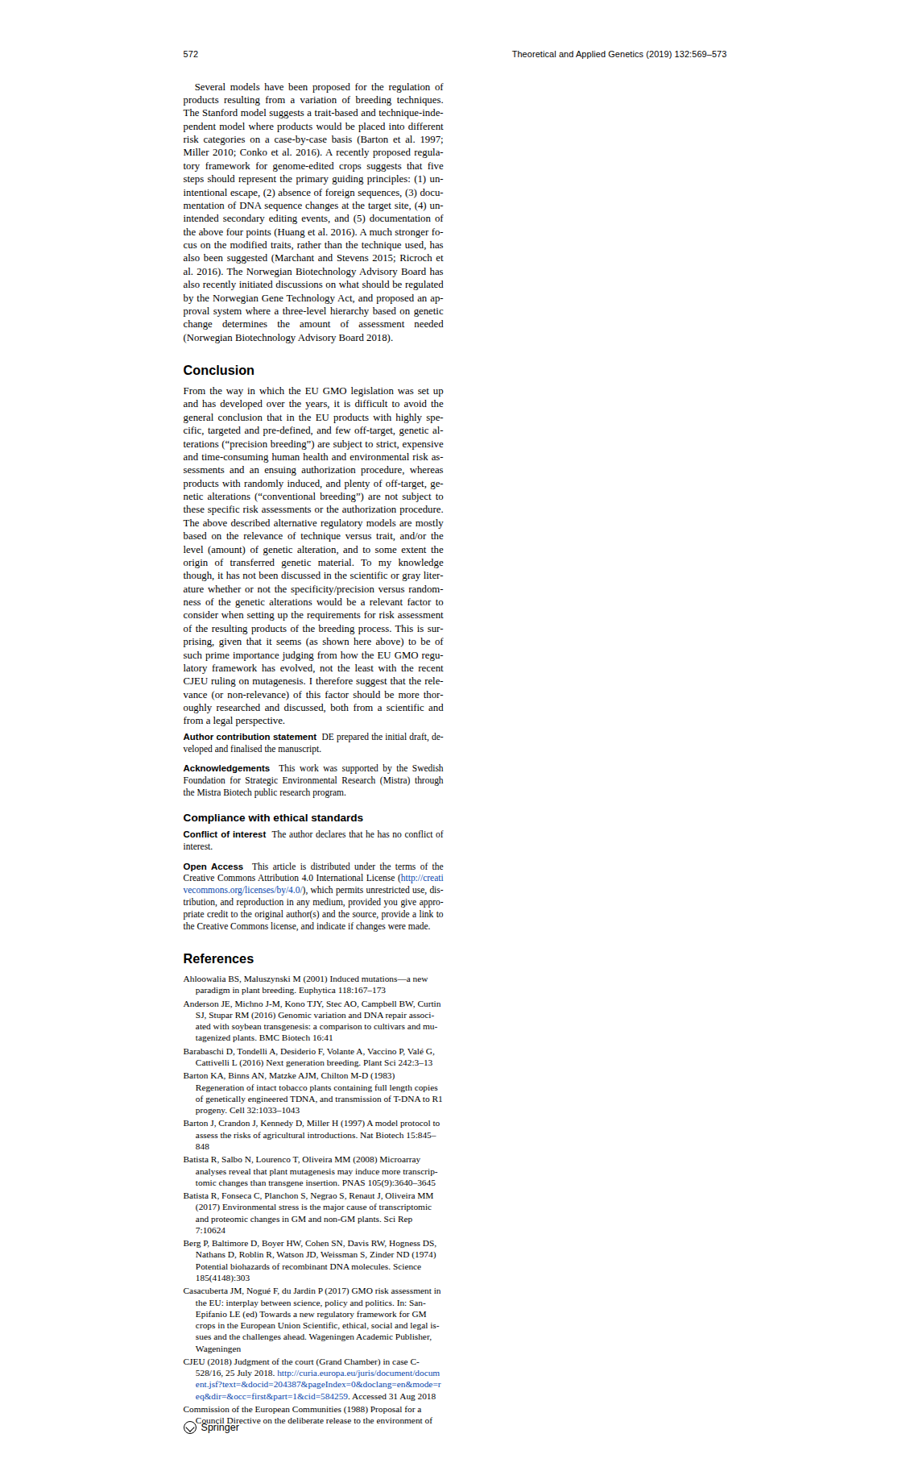572
Theoretical and Applied Genetics (2019) 132:569–573
Several models have been proposed for the regulation of products resulting from a variation of breeding techniques. The Stanford model suggests a trait-based and technique-independent model where products would be placed into different risk categories on a case-by-case basis (Barton et al. 1997; Miller 2010; Conko et al. 2016). A recently proposed regulatory framework for genome-edited crops suggests that five steps should represent the primary guiding principles: (1) unintentional escape, (2) absence of foreign sequences, (3) documentation of DNA sequence changes at the target site, (4) unintended secondary editing events, and (5) documentation of the above four points (Huang et al. 2016). A much stronger focus on the modified traits, rather than the technique used, has also been suggested (Marchant and Stevens 2015; Ricroch et al. 2016). The Norwegian Biotechnology Advisory Board has also recently initiated discussions on what should be regulated by the Norwegian Gene Technology Act, and proposed an approval system where a three-level hierarchy based on genetic change determines the amount of assessment needed (Norwegian Biotechnology Advisory Board 2018).
Conclusion
From the way in which the EU GMO legislation was set up and has developed over the years, it is difficult to avoid the general conclusion that in the EU products with highly specific, targeted and pre-defined, and few off-target, genetic alterations (“precision breeding”) are subject to strict, expensive and time-consuming human health and environmental risk assessments and an ensuing authorization procedure, whereas products with randomly induced, and plenty of off-target, genetic alterations (“conventional breeding”) are not subject to these specific risk assessments or the authorization procedure. The above described alternative regulatory models are mostly based on the relevance of technique versus trait, and/or the level (amount) of genetic alteration, and to some extent the origin of transferred genetic material. To my knowledge though, it has not been discussed in the scientific or gray literature whether or not the specificity/precision versus randomness of the genetic alterations would be a relevant factor to consider when setting up the requirements for risk assessment of the resulting products of the breeding process. This is surprising, given that it seems (as shown here above) to be of such prime importance judging from how the EU GMO regulatory framework has evolved, not the least with the recent CJEU ruling on mutagenesis. I therefore suggest that the relevance (or non-relevance) of this factor should be more thoroughly researched and discussed, both from a scientific and from a legal perspective.
Author contribution statement DE prepared the initial draft, developed and finalised the manuscript.
Acknowledgements This work was supported by the Swedish Foundation for Strategic Environmental Research (Mistra) through the Mistra Biotech public research program.
Compliance with ethical standards
Conflict of interest The author declares that he has no conflict of interest.
Open Access This article is distributed under the terms of the Creative Commons Attribution 4.0 International License (http://creativecommons.org/licenses/by/4.0/), which permits unrestricted use, distribution, and reproduction in any medium, provided you give appropriate credit to the original author(s) and the source, provide a link to the Creative Commons license, and indicate if changes were made.
References
Ahloowalia BS, Maluszynski M (2001) Induced mutations—a new paradigm in plant breeding. Euphytica 118:167–173
Anderson JE, Michno J-M, Kono TJY, Stec AO, Campbell BW, Curtin SJ, Stupar RM (2016) Genomic variation and DNA repair associated with soybean transgenesis: a comparison to cultivars and mutagenized plants. BMC Biotech 16:41
Barabaschi D, Tondelli A, Desiderio F, Volante A, Vaccino P, Valé G, Cattivelli L (2016) Next generation breeding. Plant Sci 242:3–13
Barton KA, Binns AN, Matzke AJM, Chilton M-D (1983) Regeneration of intact tobacco plants containing full length copies of genetically engineered TDNA, and transmission of T-DNA to R1 progeny. Cell 32:1033–1043
Barton J, Crandon J, Kennedy D, Miller H (1997) A model protocol to assess the risks of agricultural introductions. Nat Biotech 15:845–848
Batista R, Salbo N, Lourenco T, Oliveira MM (2008) Microarray analyses reveal that plant mutagenesis may induce more transcriptomic changes than transgene insertion. PNAS 105(9):3640–3645
Batista R, Fonseca C, Planchon S, Negrao S, Renaut J, Oliveira MM (2017) Environmental stress is the major cause of transcriptomic and proteomic changes in GM and non-GM plants. Sci Rep 7:10624
Berg P, Baltimore D, Boyer HW, Cohen SN, Davis RW, Hogness DS, Nathans D, Roblin R, Watson JD, Weissman S, Zinder ND (1974) Potential biohazards of recombinant DNA molecules. Science 185(4148):303
Casacuberta JM, Nogué F, du Jardin P (2017) GMO risk assessment in the EU: interplay between science, policy and politics. In: San-Epifanio LE (ed) Towards a new regulatory framework for GM crops in the European Union Scientific, ethical, social and legal issues and the challenges ahead. Wageningen Academic Publisher, Wageningen
CJEU (2018) Judgment of the court (Grand Chamber) in case C-528/16, 25 July 2018. http://curia.europa.eu/juris/document/document.jsf?text=&docid=204387&pageIndex=0&doclang=en&mode=req&dir=&occ=first&part=1&cid=584259. Accessed 31 Aug 2018
Commission of the European Communities (1988) Proposal for a Council Directive on the deliberate release to the environment of
Springer